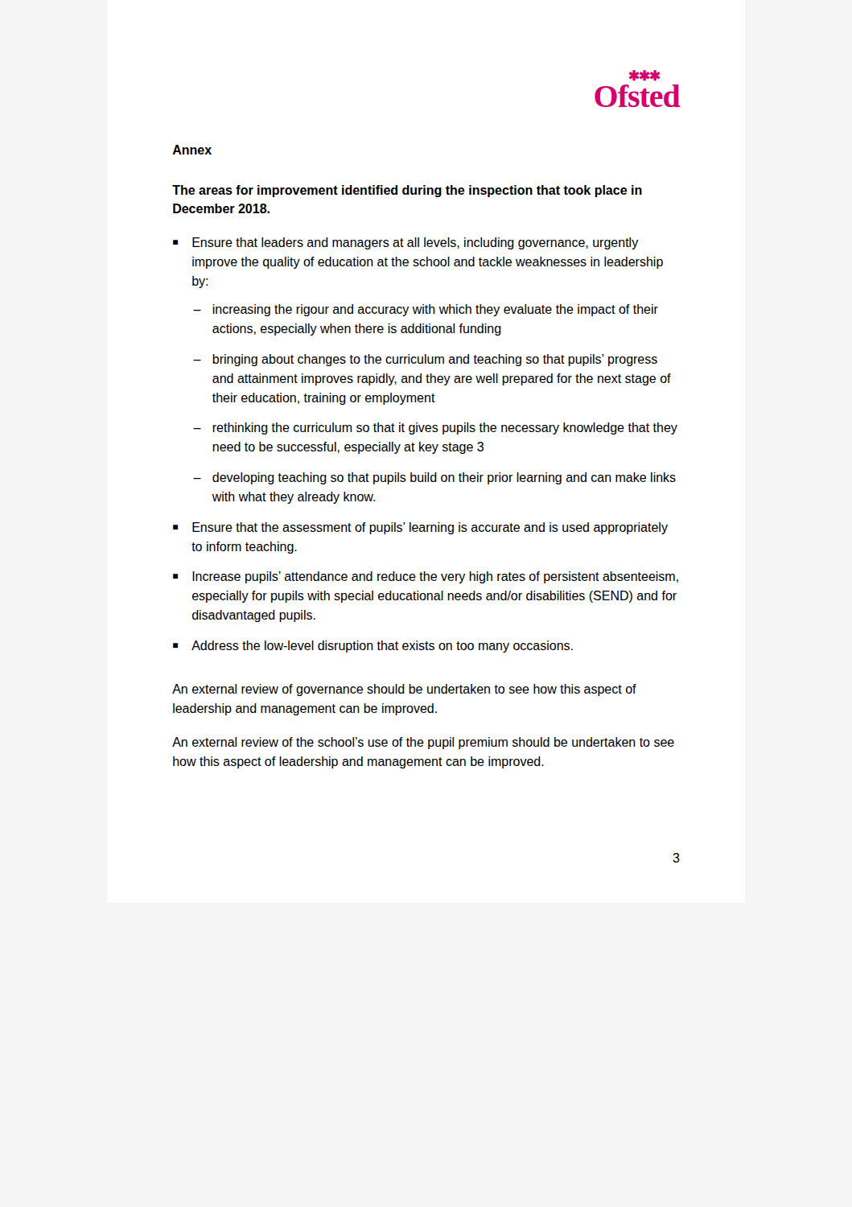✱✱✱ Ofsted
Annex
The areas for improvement identified during the inspection that took place in December 2018.
Ensure that leaders and managers at all levels, including governance, urgently improve the quality of education at the school and tackle weaknesses in leadership by:
increasing the rigour and accuracy with which they evaluate the impact of their actions, especially when there is additional funding
bringing about changes to the curriculum and teaching so that pupils’ progress and attainment improves rapidly, and they are well prepared for the next stage of their education, training or employment
rethinking the curriculum so that it gives pupils the necessary knowledge that they need to be successful, especially at key stage 3
developing teaching so that pupils build on their prior learning and can make links with what they already know.
Ensure that the assessment of pupils’ learning is accurate and is used appropriately to inform teaching.
Increase pupils’ attendance and reduce the very high rates of persistent absenteeism, especially for pupils with special educational needs and/or disabilities (SEND) and for disadvantaged pupils.
Address the low-level disruption that exists on too many occasions.
An external review of governance should be undertaken to see how this aspect of leadership and management can be improved.
An external review of the school’s use of the pupil premium should be undertaken to see how this aspect of leadership and management can be improved.
3